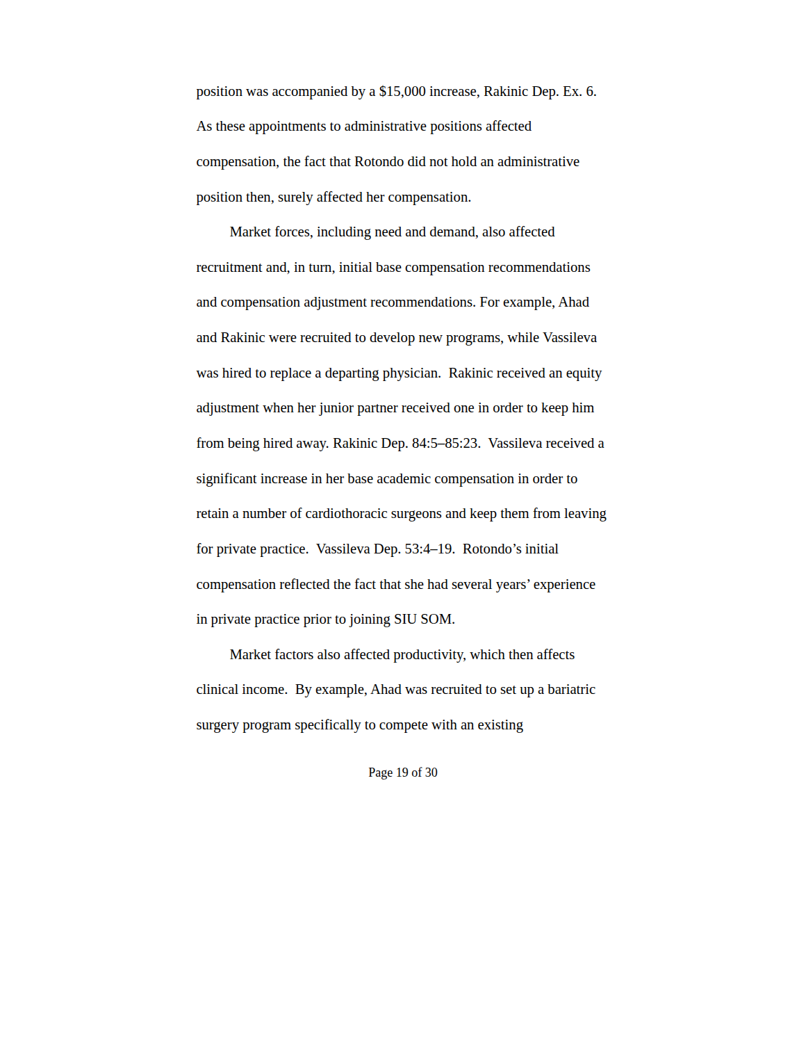position was accompanied by a $15,000 increase, Rakinic Dep. Ex. 6. As these appointments to administrative positions affected compensation, the fact that Rotondo did not hold an administrative position then, surely affected her compensation.
Market forces, including need and demand, also affected recruitment and, in turn, initial base compensation recommendations and compensation adjustment recommendations. For example, Ahad and Rakinic were recruited to develop new programs, while Vassileva was hired to replace a departing physician. Rakinic received an equity adjustment when her junior partner received one in order to keep him from being hired away. Rakinic Dep. 84:5–85:23. Vassileva received a significant increase in her base academic compensation in order to retain a number of cardiothoracic surgeons and keep them from leaving for private practice. Vassileva Dep. 53:4–19. Rotondo’s initial compensation reflected the fact that she had several years’ experience in private practice prior to joining SIU SOM.
Market factors also affected productivity, which then affects clinical income. By example, Ahad was recruited to set up a bariatric surgery program specifically to compete with an existing
Page 19 of 30